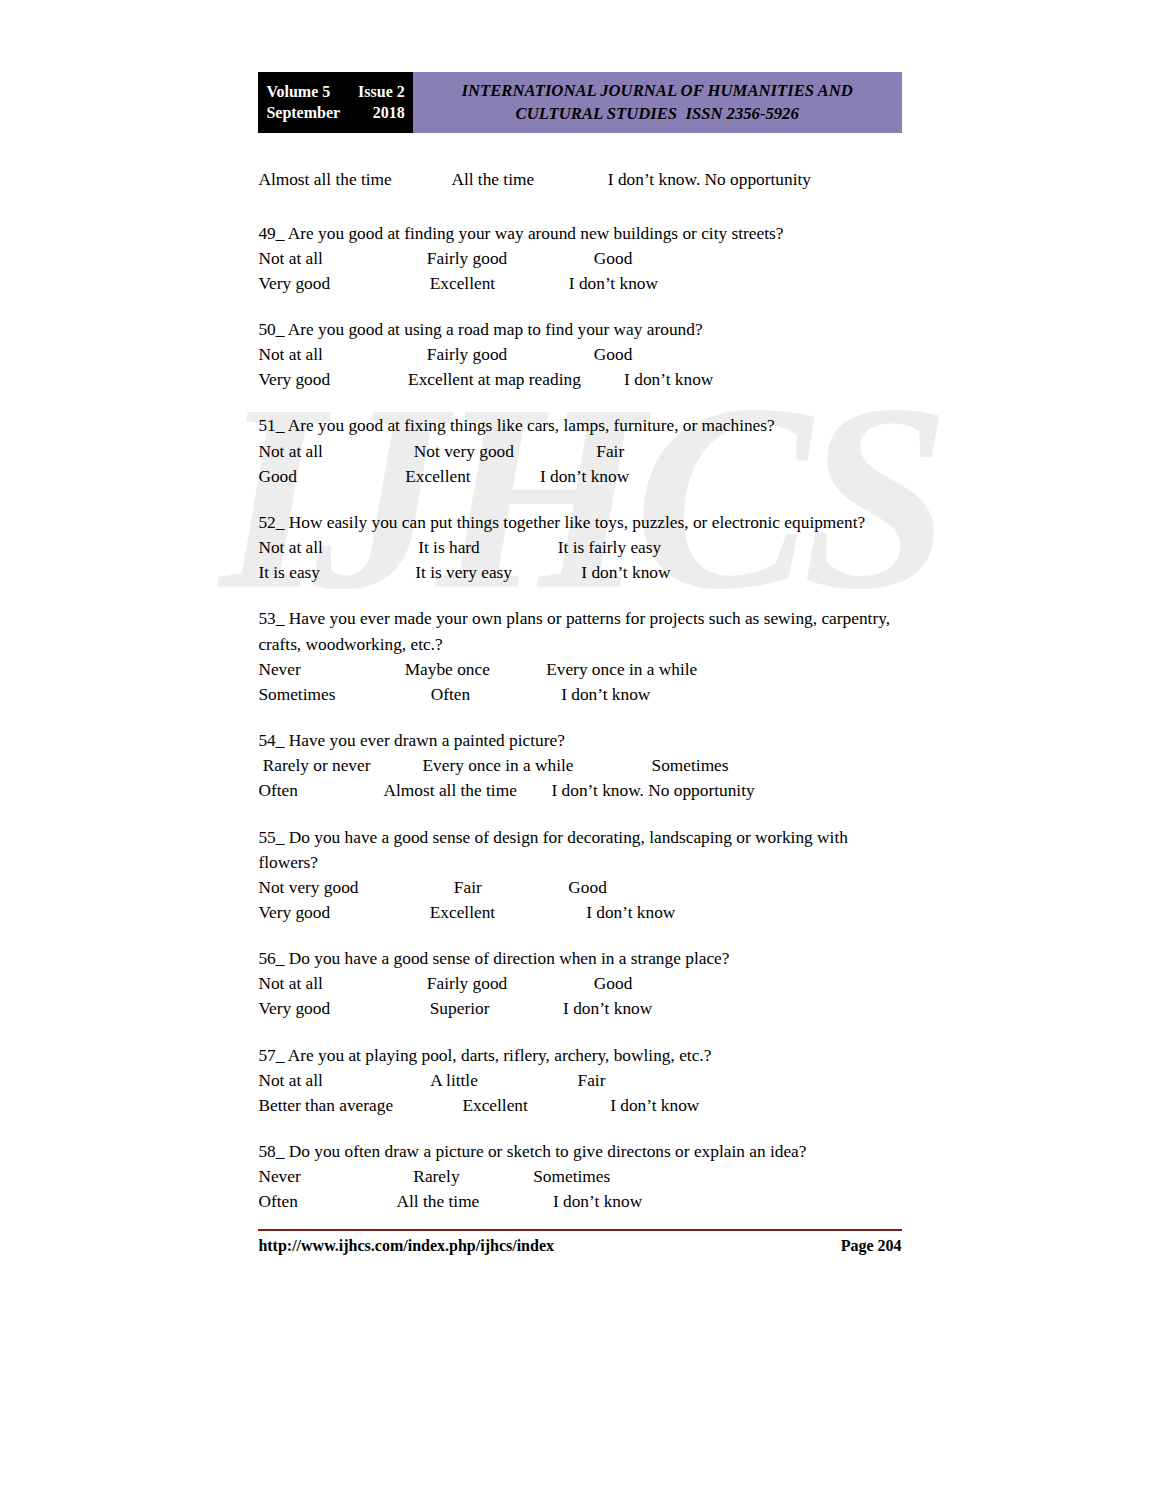| Volume 5 | Issue 2 |
| September | 2018 |
INTERNATIONAL JOURNAL OF HUMANITIES AND
CULTURAL STUDIES ISSN 2356-5926
IJHCS
Almost all the time All the time I don’t know. No opportunity
49_ Are you good at finding your way around new buildings or city streets?
Not at all Fairly good Good Very good Excellent I don’t know
50_ Are you good at using a road map to find your way around?
Not at all Fairly good Good Very good Excellent at map reading I don’t know
51_ Are you good at fixing things like cars, lamps, furniture, or machines?
Not at all Not very good Fair Good Excellent I don’t know
52_ How easily you can put things together like toys, puzzles, or electronic equipment?
Not at all It is hard It is fairly easy It is easy It is very easy I don’t know
53_ Have you ever made your own plans or patterns for projects such as sewing, carpentry, crafts, woodworking, etc.?
Never Maybe once Every once in a while Sometimes Often I don’t know
54_ Have you ever drawn a painted picture?
Rarely or never Every once in a while Sometimes Often Almost all the time I don’t know. No opportunity
55_ Do you have a good sense of design for decorating, landscaping or working with flowers?
Not very good Fair Good Very good Excellent I don’t know
56_ Do you have a good sense of direction when in a strange place?
Not at all Fairly good Good Very good Superior I don’t know
57_ Are you at playing pool, darts, riflery, archery, bowling, etc.?
Not at all A little Fair Better than average Excellent I don’t know
58_ Do you often draw a picture or sketch to give directons or explain an idea?
Never Rarely Sometimes Often All the time I don’t know
http://www.ijhcs.com/index.php/ijhcs/index Page 204